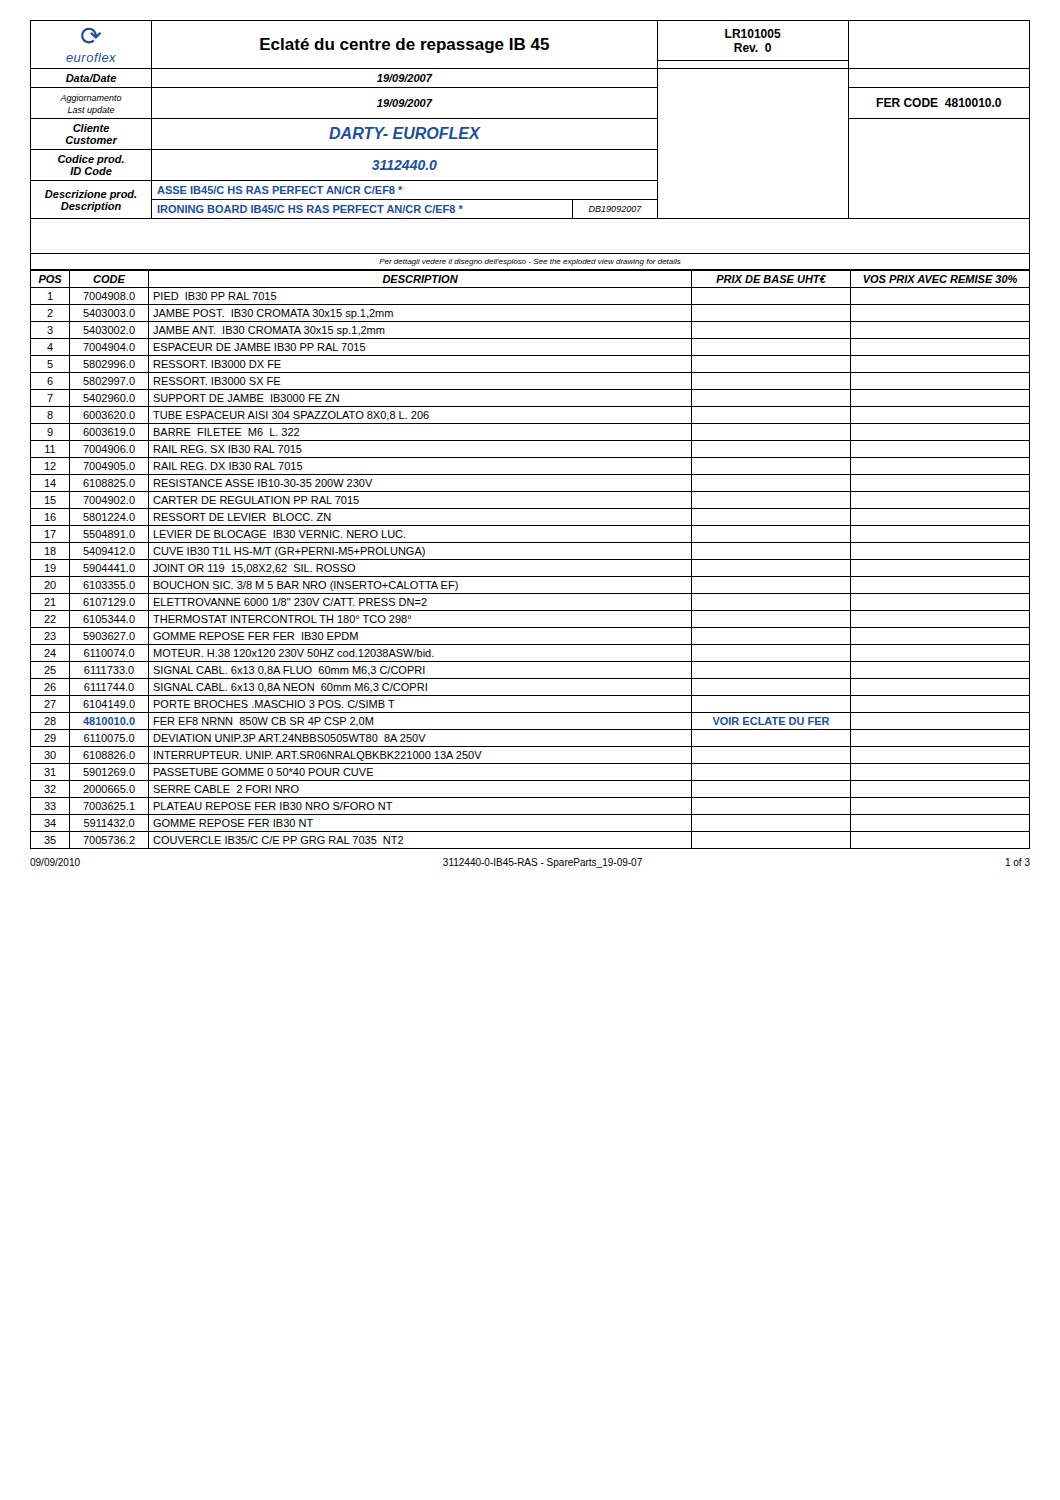| ⟳ euroflex | Eclaté du centre de repassage IB 45 | LR101005 Rev. 0 | |
| Data/Date | 19/09/2007 | | |
| Aggiornamento Last update | 19/09/2007 | FER CODE 4810010.0 |
| Cliente Customer | DARTY- EUROFLEX | |
| Codice prod. ID Code | 3112440.0 |
| Descrizione prod. Description | ASSE IB45/C HS RAS PERFECT AN/CR C/EF8 * |
| IRONING BOARD IB45/C HS RAS PERFECT AN/CR C/EF8 * | DB19092007 |
| Per dettagli vedere il disegno dell'esploso - See the exploded view drawing for details |
| POS | CODE | DESCRIPTION | PRIX DE BASE UHT€ | VOS PRIX AVEC REMISE 30% |
| --- | --- | --- | --- | --- |
| 1 | 7004908.0 | PIED IB30 PP RAL 7015 | | |
| 2 | 5403003.0 | JAMBE POST. IB30 CROMATA 30x15 sp.1,2mm | | |
| 3 | 5403002.0 | JAMBE ANT. IB30 CROMATA 30x15 sp.1,2mm | | |
| 4 | 7004904.0 | ESPACEUR DE JAMBE IB30 PP RAL 7015 | | |
| 5 | 5802996.0 | RESSORT. IB3000 DX FE | | |
| 6 | 5802997.0 | RESSORT. IB3000 SX FE | | |
| 7 | 5402960.0 | SUPPORT DE JAMBE IB3000 FE ZN | | |
| 8 | 6003620.0 | TUBE ESPACEUR AISI 304 SPAZZOLATO 8X0,8 L. 206 | | |
| 9 | 6003619.0 | BARRE FILETEE M6 L. 322 | | |
| 11 | 7004906.0 | RAIL REG. SX IB30 RAL 7015 | | |
| 12 | 7004905.0 | RAIL REG. DX IB30 RAL 7015 | | |
| 14 | 6108825.0 | RESISTANCE ASSE IB10-30-35 200W 230V | | |
| 15 | 7004902.0 | CARTER DE REGULATION PP RAL 7015 | | |
| 16 | 5801224.0 | RESSORT DE LEVIER BLOCC. ZN | | |
| 17 | 5504891.0 | LEVIER DE BLOCAGE IB30 VERNIC. NERO LUC. | | |
| 18 | 5409412.0 | CUVE IB30 T1L HS-M/T (GR+PERNI-M5+PROLUNGA) | | |
| 19 | 5904441.0 | JOINT OR 119 15,08X2,62 SIL. ROSSO | | |
| 20 | 6103355.0 | BOUCHON SIC. 3/8 M 5 BAR NRO (INSERTO+CALOTTA EF) | | |
| 21 | 6107129.0 | ELETTROVANNE 6000 1/8" 230V C/ATT. PRESS DN=2 | | |
| 22 | 6105344.0 | THERMOSTAT INTERCONTROL TH 180° TCO 298° | | |
| 23 | 5903627.0 | GOMME REPOSE FER FER IB30 EPDM | | |
| 24 | 6110074.0 | MOTEUR. H.38 120x120 230V 50HZ cod.12038ASW/bid. | | |
| 25 | 6111733.0 | SIGNAL CABL. 6x13 0,8A FLUO 60mm M6,3 C/COPRI | | |
| 26 | 6111744.0 | SIGNAL CABL. 6x13 0,8A NEON 60mm M6,3 C/COPRI | | |
| 27 | 6104149.0 | PORTE BROCHES .MASCHIO 3 POS. C/SIMB T | | |
| 28 | 4810010.0 | FER EF8 NRNN 850W CB SR 4P CSP 2,0M | VOIR ECLATE DU FER | |
| 29 | 6110075.0 | DEVIATION UNIP.3P ART.24NBBS0505WT80 8A 250V | | |
| 30 | 6108826.0 | INTERRUPTEUR. UNIP. ART.SR06NRALQBKBK221000 13A 250V | | |
| 31 | 5901269.0 | PASSETUBE GOMME 0 50*40 POUR CUVE | | |
| 32 | 2000665.0 | SERRE CABLE 2 FORI NRO | | |
| 33 | 7003625.1 | PLATEAU REPOSE FER IB30 NRO S/FORO NT | | |
| 34 | 5911432.0 | GOMME REPOSE FER IB30 NT | | |
| 35 | 7005736.2 | COUVERCLE IB35/C C/E PP GRG RAL 7035 NT2 | | |
09/09/2010 3112440-0-IB45-RAS - SpareParts_19-09-07 1 of 3